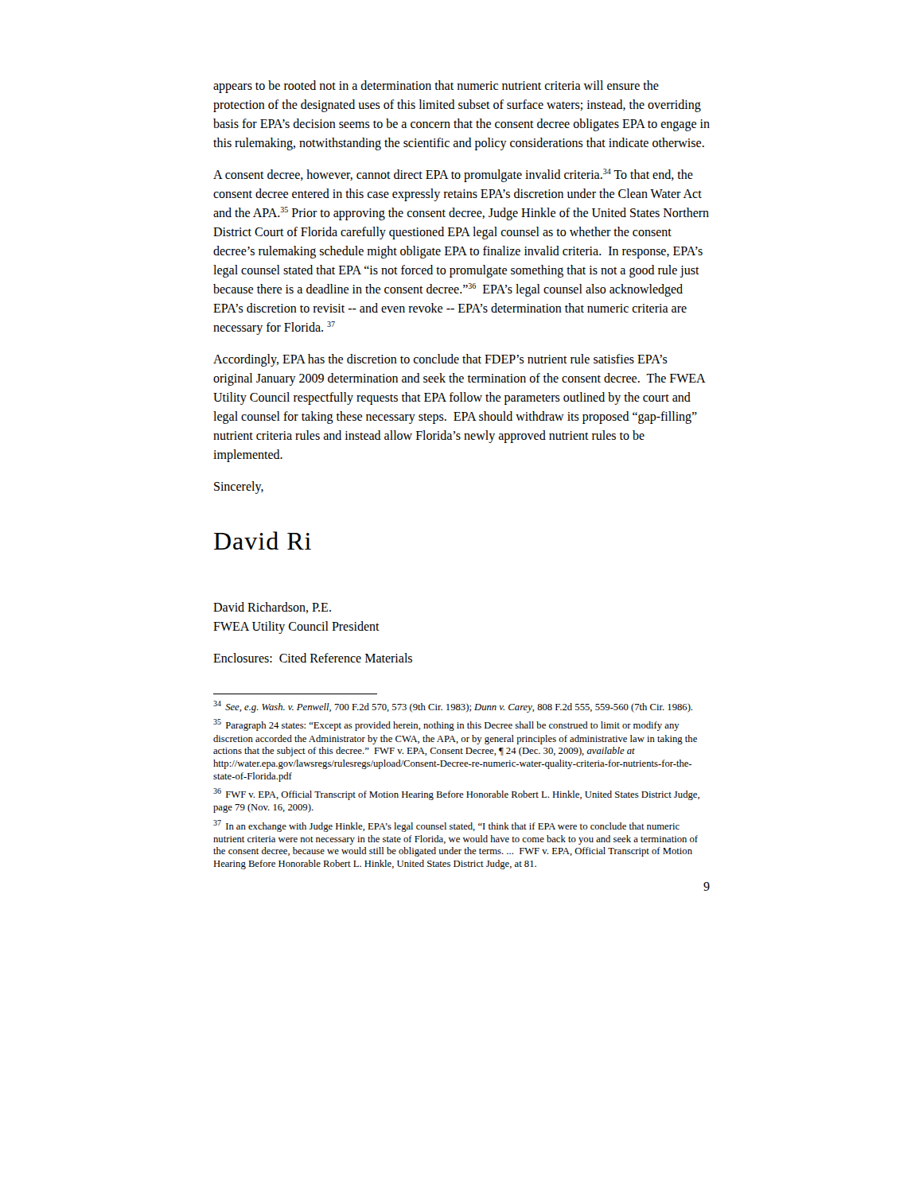appears to be rooted not in a determination that numeric nutrient criteria will ensure the protection of the designated uses of this limited subset of surface waters; instead, the overriding basis for EPA’s decision seems to be a concern that the consent decree obligates EPA to engage in this rulemaking, notwithstanding the scientific and policy considerations that indicate otherwise.
A consent decree, however, cannot direct EPA to promulgate invalid criteria.34 To that end, the consent decree entered in this case expressly retains EPA’s discretion under the Clean Water Act and the APA.35 Prior to approving the consent decree, Judge Hinkle of the United States Northern District Court of Florida carefully questioned EPA legal counsel as to whether the consent decree’s rulemaking schedule might obligate EPA to finalize invalid criteria. In response, EPA’s legal counsel stated that EPA “is not forced to promulgate something that is not a good rule just because there is a deadline in the consent decree.”36 EPA’s legal counsel also acknowledged EPA’s discretion to revisit -- and even revoke -- EPA’s determination that numeric criteria are necessary for Florida. 37
Accordingly, EPA has the discretion to conclude that FDEP’s nutrient rule satisfies EPA’s original January 2009 determination and seek the termination of the consent decree. The FWEA Utility Council respectfully requests that EPA follow the parameters outlined by the court and legal counsel for taking these necessary steps. EPA should withdraw its proposed “gap-filling” nutrient criteria rules and instead allow Florida’s newly approved nutrient rules to be implemented.
Sincerely,
David Ri
David Richardson, P.E.
FWEA Utility Council President
Enclosures: Cited Reference Materials
34 See, e.g. Wash. v. Penwell, 700 F.2d 570, 573 (9th Cir. 1983); Dunn v. Carey, 808 F.2d 555, 559-560 (7th Cir. 1986).
35 Paragraph 24 states: “Except as provided herein, nothing in this Decree shall be construed to limit or modify any discretion accorded the Administrator by the CWA, the APA, or by general principles of administrative law in taking the actions that the subject of this decree.” FWF v. EPA, Consent Decree, ¶ 24 (Dec. 30, 2009), available at http://water.epa.gov/lawsregs/rulesregs/upload/Consent-Decree-re-numeric-water-quality-criteria-for-nutrients-for-the-state-of-Florida.pdf
36 FWF v. EPA, Official Transcript of Motion Hearing Before Honorable Robert L. Hinkle, United States District Judge, page 79 (Nov. 16, 2009).
37 In an exchange with Judge Hinkle, EPA’s legal counsel stated, “I think that if EPA were to conclude that numeric nutrient criteria were not necessary in the state of Florida, we would have to come back to you and seek a termination of the consent decree, because we would still be obligated under the terms. ... FWF v. EPA, Official Transcript of Motion Hearing Before Honorable Robert L. Hinkle, United States District Judge, at 81.
9